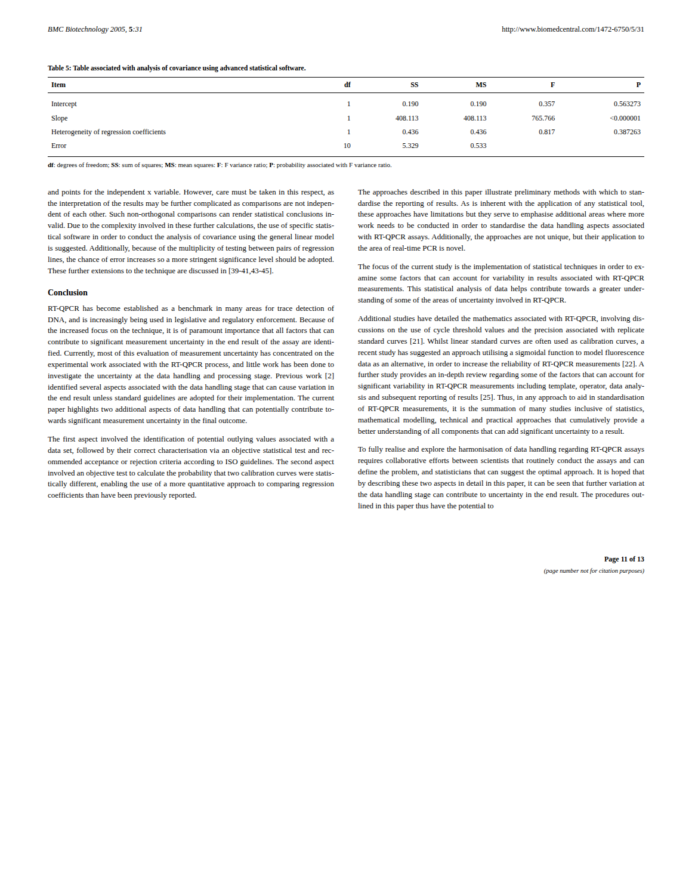BMC Biotechnology 2005, 5:31
http://www.biomedcentral.com/1472-6750/5/31
Table 5: Table associated with analysis of covariance using advanced statistical software.
| Item | df | SS | MS | F | P |
| --- | --- | --- | --- | --- | --- |
| Intercept | 1 | 0.190 | 0.190 | 0.357 | 0.563273 |
| Slope | 1 | 408.113 | 408.113 | 765.766 | <0.000001 |
| Heterogeneity of regression coefficients | 1 | 0.436 | 0.436 | 0.817 | 0.387263 |
| Error | 10 | 5.329 | 0.533 | | |
df: degrees of freedom; SS: sum of squares; MS: mean squares: F: F variance ratio; P: probability associated with F variance ratio.
and points for the independent x variable. However, care must be taken in this respect, as the interpretation of the results may be further complicated as comparisons are not independent of each other. Such non-orthogonal comparisons can render statistical conclusions invalid. Due to the complexity involved in these further calculations, the use of specific statistical software in order to conduct the analysis of covariance using the general linear model is suggested. Additionally, because of the multiplicity of testing between pairs of regression lines, the chance of error increases so a more stringent significance level should be adopted. These further extensions to the technique are discussed in [39-41,43-45].
Conclusion
RT-QPCR has become established as a benchmark in many areas for trace detection of DNA, and is increasingly being used in legislative and regulatory enforcement. Because of the increased focus on the technique, it is of paramount importance that all factors that can contribute to significant measurement uncertainty in the end result of the assay are identified. Currently, most of this evaluation of measurement uncertainty has concentrated on the experimental work associated with the RT-QPCR process, and little work has been done to investigate the uncertainty at the data handling and processing stage. Previous work [2] identified several aspects associated with the data handling stage that can cause variation in the end result unless standard guidelines are adopted for their implementation. The current paper highlights two additional aspects of data handling that can potentially contribute towards significant measurement uncertainty in the final outcome.
The first aspect involved the identification of potential outlying values associated with a data set, followed by their correct characterisation via an objective statistical test and recommended acceptance or rejection criteria according to ISO guidelines. The second aspect involved an objective test to calculate the probability that two calibration curves were statistically different, enabling the use of a more quantitative approach to comparing regression coefficients than have been previously reported.
The approaches described in this paper illustrate preliminary methods with which to standardise the reporting of results. As is inherent with the application of any statistical tool, these approaches have limitations but they serve to emphasise additional areas where more work needs to be conducted in order to standardise the data handling aspects associated with RT-QPCR assays. Additionally, the approaches are not unique, but their application to the area of real-time PCR is novel.
The focus of the current study is the implementation of statistical techniques in order to examine some factors that can account for variability in results associated with RT-QPCR measurements. This statistical analysis of data helps contribute towards a greater understanding of some of the areas of uncertainty involved in RT-QPCR.
Additional studies have detailed the mathematics associated with RT-QPCR, involving discussions on the use of cycle threshold values and the precision associated with replicate standard curves [21]. Whilst linear standard curves are often used as calibration curves, a recent study has suggested an approach utilising a sigmoidal function to model fluorescence data as an alternative, in order to increase the reliability of RT-QPCR measurements [22]. A further study provides an in-depth review regarding some of the factors that can account for significant variability in RT-QPCR measurements including template, operator, data analysis and subsequent reporting of results [25]. Thus, in any approach to aid in standardisation of RT-QPCR measurements, it is the summation of many studies inclusive of statistics, mathematical modelling, technical and practical approaches that cumulatively provide a better understanding of all components that can add significant uncertainty to a result.
To fully realise and explore the harmonisation of data handling regarding RT-QPCR assays requires collaborative efforts between scientists that routinely conduct the assays and can define the problem, and statisticians that can suggest the optimal approach. It is hoped that by describing these two aspects in detail in this paper, it can be seen that further variation at the data handling stage can contribute to uncertainty in the end result. The procedures outlined in this paper thus have the potential to
Page 11 of 13
(page number not for citation purposes)